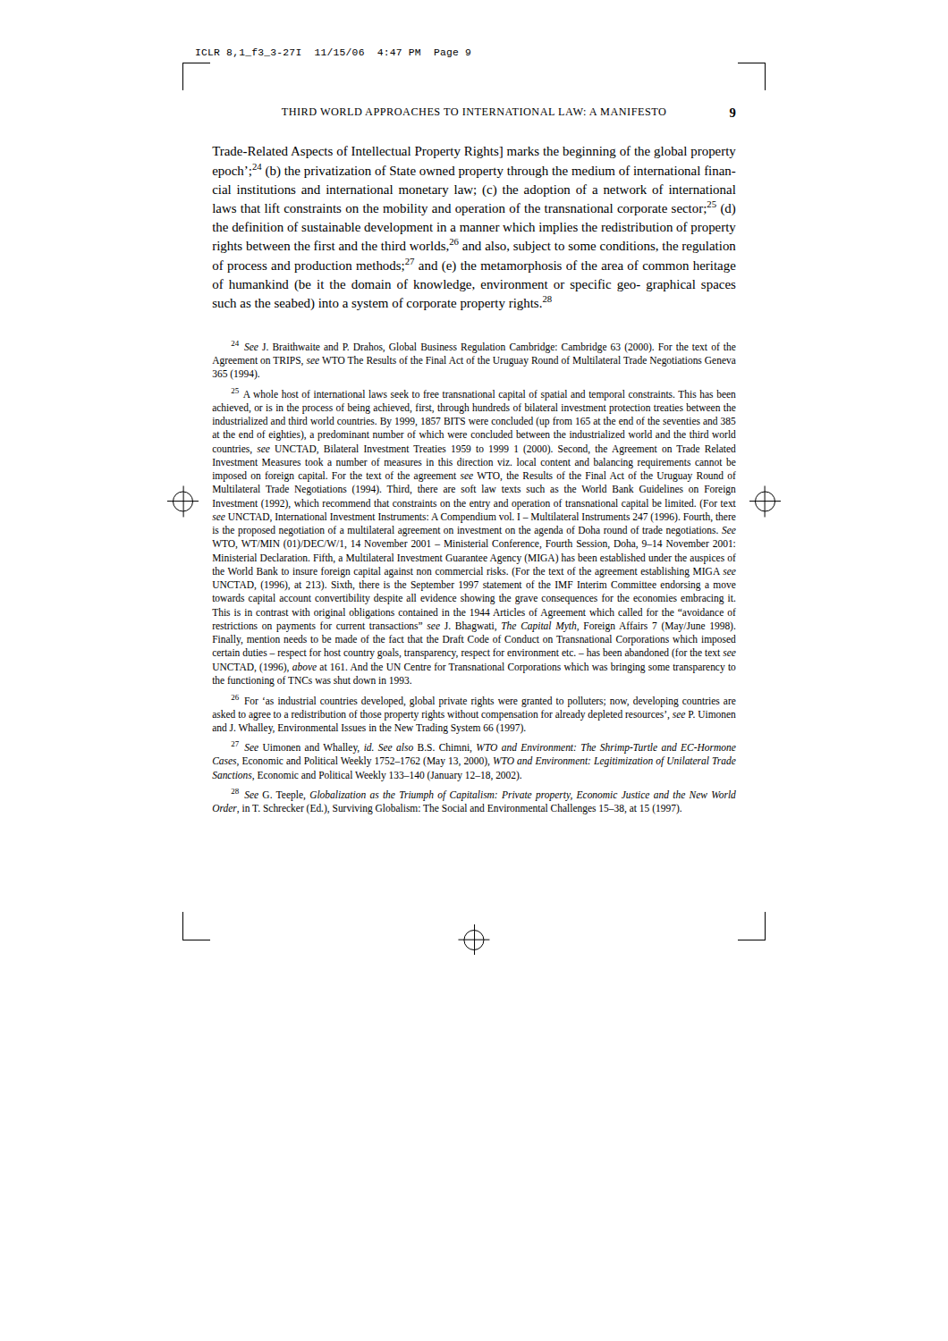ICLR 8,1_f3_3-27I 11/15/06 4:47 PM Page 9
THIRD WORLD APPROACHES TO INTERNATIONAL LAW: A MANIFESTO 9
Trade-Related Aspects of Intellectual Property Rights] marks the beginning of the global property epoch’;24 (b) the privatization of State owned property through the medium of international financial institutions and international monetary law; (c) the adoption of a network of international laws that lift constraints on the mobility and operation of the transnational corporate sector;25 (d) the definition of sustainable development in a manner which implies the redistribution of property rights between the first and the third worlds,26 and also, subject to some conditions, the regulation of process and production methods;27 and (e) the metamorphosis of the area of common heritage of humankind (be it the domain of knowledge, environment or specific geo- graphical spaces such as the seabed) into a system of corporate property rights.28
24 See J. Braithwaite and P. Drahos, Global Business Regulation Cambridge: Cambridge 63 (2000). For the text of the Agreement on TRIPS, see WTO The Results of the Final Act of the Uruguay Round of Multilateral Trade Negotiations Geneva 365 (1994).
25 A whole host of international laws seek to free transnational capital of spatial and temporal constraints. This has been achieved, or is in the process of being achieved, first, through hundreds of bilateral investment protection treaties between the industrialized and third world countries. By 1999, 1857 BITS were concluded (up from 165 at the end of the seventies and 385 at the end of eighties), a predominant number of which were concluded between the industrialized world and the third world countries, see UNCTAD, Bilateral Investment Treaties 1959 to 1999 1 (2000). Second, the Agreement on Trade Related Investment Measures took a number of measures in this direction viz. local content and balancing requirements cannot be imposed on foreign capital. For the text of the agreement see WTO, the Results of the Final Act of the Uruguay Round of Multilateral Trade Negotiations (1994). Third, there are soft law texts such as the World Bank Guidelines on Foreign Investment (1992), which recommend that constraints on the entry and operation of transnational capital be limited. (For text see UNCTAD, International Investment Instruments: A Compendium vol. I – Multilateral Instruments 247 (1996). Fourth, there is the proposed negotiation of a multilateral agreement on investment on the agenda of Doha round of trade negotiations. See WTO, WT/MIN (01)/DEC/W/1, 14 November 2001 – Ministerial Conference, Fourth Session, Doha, 9–14 November 2001: Ministerial Declaration. Fifth, a Multilateral Investment Guarantee Agency (MIGA) has been established under the auspices of the World Bank to insure foreign capital against non commercial risks. (For the text of the agreement establishing MIGA see UNCTAD, (1996), at 213). Sixth, there is the September 1997 statement of the IMF Interim Committee endorsing a move towards capital account convertibility despite all evidence showing the grave consequences for the economies embracing it. This is in contrast with original obligations contained in the 1944 Articles of Agreement which called for the “avoidance of restrictions on payments for current transactions” see J. Bhagwati, The Capital Myth, Foreign Affairs 7 (May/June 1998). Finally, mention needs to be made of the fact that the Draft Code of Conduct on Transnational Corporations which imposed certain duties – respect for host country goals, transparency, respect for environment etc. – has been abandoned (for the text see UNCTAD, (1996), above at 161. And the UN Centre for Transnational Corporations which was bringing some transparency to the functioning of TNCs was shut down in 1993.
26 For ‘as industrial countries developed, global private rights were granted to polluters; now, developing countries are asked to agree to a redistribution of those property rights without compensation for already depleted resources’, see P. Uimonen and J. Whalley, Environmental Issues in the New Trading System 66 (1997).
27 See Uimonen and Whalley, id. See also B.S. Chimni, WTO and Environment: The Shrimp-Turtle and EC-Hormone Cases, Economic and Political Weekly 1752–1762 (May 13, 2000), WTO and Environment: Legitimization of Unilateral Trade Sanctions, Economic and Political Weekly 133–140 (January 12–18, 2002).
28 See G. Teeple, Globalization as the Triumph of Capitalism: Private property, Economic Justice and the New World Order, in T. Schrecker (Ed.), Surviving Globalism: The Social and Environmental Challenges 15–38, at 15 (1997).